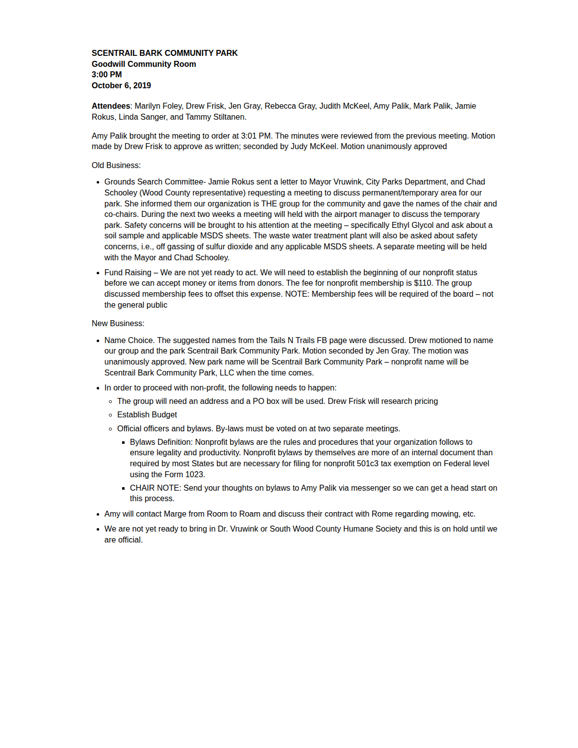SCENTRAIL BARK COMMUNITY PARK
Goodwill Community Room
3:00 PM
October 6, 2019
Attendees: Marilyn Foley, Drew Frisk, Jen Gray, Rebecca Gray, Judith McKeel, Amy Palik, Mark Palik, Jamie Rokus, Linda Sanger, and Tammy Stiltanen.
Amy Palik brought the meeting to order at 3:01 PM. The minutes were reviewed from the previous meeting. Motion made by Drew Frisk to approve as written; seconded by Judy McKeel. Motion unanimously approved
Old Business:
Grounds Search Committee- Jamie Rokus sent a letter to Mayor Vruwink, City Parks Department, and Chad Schooley (Wood County representative) requesting a meeting to discuss permanent/temporary area for our park. She informed them our organization is THE group for the community and gave the names of the chair and co-chairs. During the next two weeks a meeting will held with the airport manager to discuss the temporary park. Safety concerns will be brought to his attention at the meeting – specifically Ethyl Glycol and ask about a soil sample and applicable MSDS sheets. The waste water treatment plant will also be asked about safety concerns, i.e., off gassing of sulfur dioxide and any applicable MSDS sheets. A separate meeting will be held with the Mayor and Chad Schooley.
Fund Raising – We are not yet ready to act. We will need to establish the beginning of our nonprofit status before we can accept money or items from donors. The fee for nonprofit membership is $110. The group discussed membership fees to offset this expense. NOTE: Membership fees will be required of the board – not the general public
New Business:
Name Choice. The suggested names from the Tails N Trails FB page were discussed. Drew motioned to name our group and the park Scentrail Bark Community Park. Motion seconded by Jen Gray. The motion was unanimously approved. New park name will be Scentrail Bark Community Park – nonprofit name will be Scentrail Bark Community Park, LLC when the time comes.
In order to proceed with non-profit, the following needs to happen:
The group will need an address and a PO box will be used. Drew Frisk will research pricing
Establish Budget
Official officers and bylaws. By-laws must be voted on at two separate meetings.
Bylaws Definition: Nonprofit bylaws are the rules and procedures that your organization follows to ensure legality and productivity. Nonprofit bylaws by themselves are more of an internal document than required by most States but are necessary for filing for nonprofit 501c3 tax exemption on Federal level using the Form 1023.
CHAIR NOTE: Send your thoughts on bylaws to Amy Palik via messenger so we can get a head start on this process.
Amy will contact Marge from Room to Roam and discuss their contract with Rome regarding mowing, etc.
We are not yet ready to bring in Dr. Vruwink or South Wood County Humane Society and this is on hold until we are official.